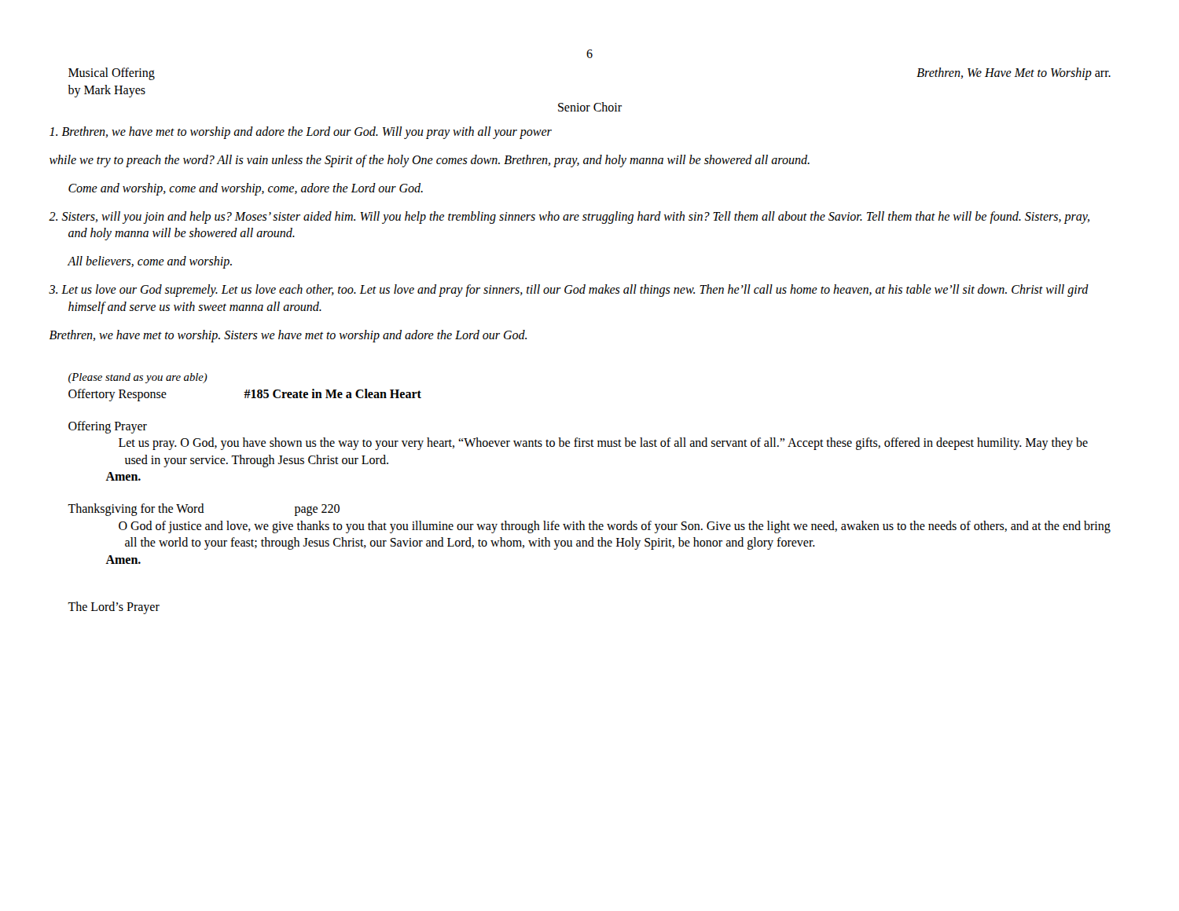6
Musical Offering Brethren, We Have Met to Worship arr.
by Mark Hayes
Senior Choir
1. Brethren, we have met to worship and adore the Lord our God. Will you pray with all your power
while we try to preach the word? All is vain unless the Spirit of the holy One comes down. Brethren, pray, and holy manna will be showered all around.
Come and worship, come and worship, come, adore the Lord our God.
2. Sisters, will you join and help us? Moses’ sister aided him. Will you help the trembling sinners who are struggling hard with sin? Tell them all about the Savior. Tell them that he will be found. Sisters, pray, and holy manna will be showered all around.
All believers, come and worship.
3. Let us love our God supremely. Let us love each other, too. Let us love and pray for sinners, till our God makes all things new. Then he’ll call us home to heaven, at his table we’ll sit down. Christ will gird himself and serve us with sweet manna all around.
Brethren, we have met to worship. Sisters we have met to worship and adore the Lord our God.
(Please stand as you are able)
Offertory Response #185 Create in Me a Clean Heart
Offering Prayer
Let us pray. O God, you have shown us the way to your very heart, “Whoever wants to be first must be last of all and servant of all.” Accept these gifts, offered in deepest humility. May they be used in your service. Through Jesus Christ our Lord.
Amen.
Thanksgiving for the Word page 220
O God of justice and love, we give thanks to you that you illumine our way through life with the words of your Son. Give us the light we need, awaken us to the needs of others, and at the end bring all the world to your feast; through Jesus Christ, our Savior and Lord, to whom, with you and the Holy Spirit, be honor and glory forever.
Amen.
The Lord’s Prayer